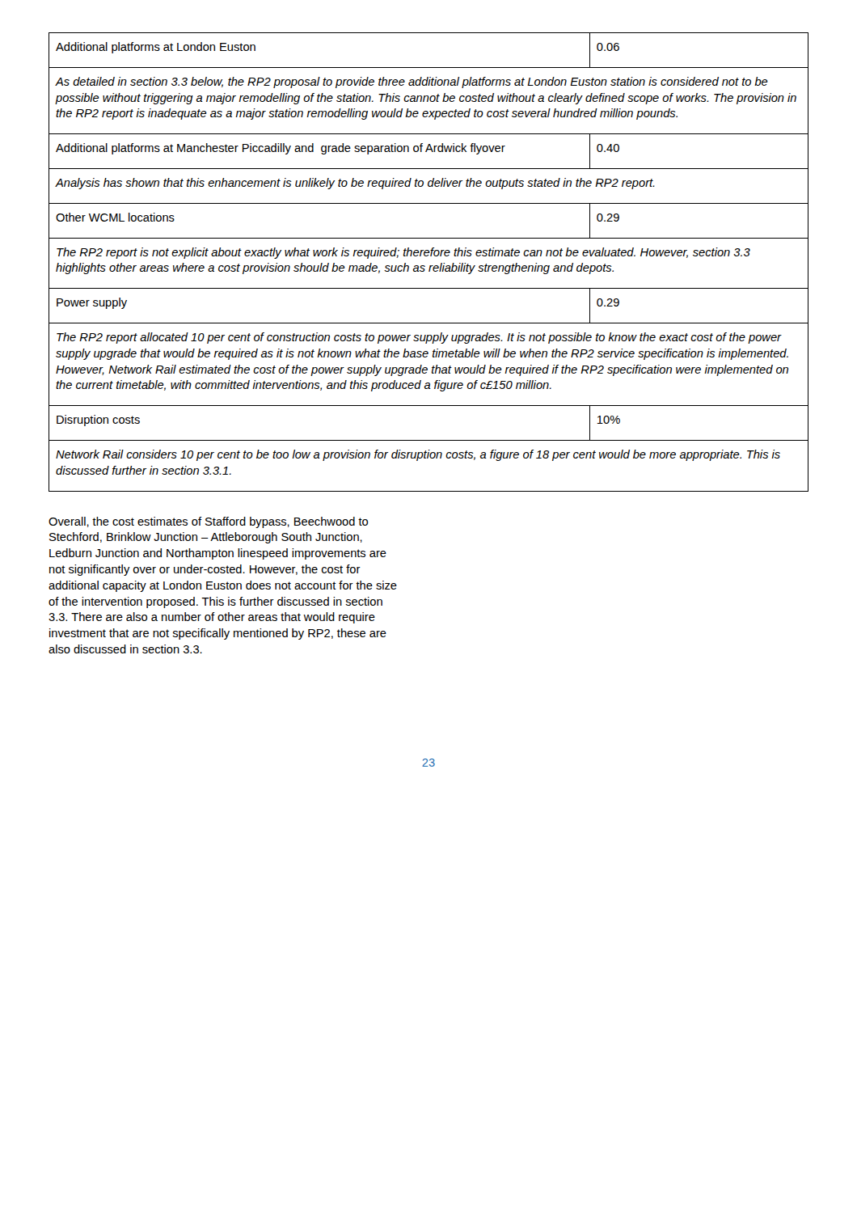| Additional platforms at London Euston | 0.06 |
| As detailed in section 3.3 below, the RP2 proposal to provide three additional platforms at London Euston station is considered not to be possible without triggering a major remodelling of the station. This cannot be costed without a clearly defined scope of works. The provision in the RP2 report is inadequate as a major station remodelling would be expected to cost several hundred million pounds. |
| Additional platforms at Manchester Piccadilly and grade separation of Ardwick flyover | 0.40 |
| Analysis has shown that this enhancement is unlikely to be required to deliver the outputs stated in the RP2 report. |
| Other WCML locations | 0.29 |
| The RP2 report is not explicit about exactly what work is required; therefore this estimate can not be evaluated. However, section 3.3 highlights other areas where a cost provision should be made, such as reliability strengthening and depots. |
| Power supply | 0.29 |
| The RP2 report allocated 10 per cent of construction costs to power supply upgrades. It is not possible to know the exact cost of the power supply upgrade that would be required as it is not known what the base timetable will be when the RP2 service specification is implemented. However, Network Rail estimated the cost of the power supply upgrade that would be required if the RP2 specification were implemented on the current timetable, with committed interventions, and this produced a figure of c£150 million. |
| Disruption costs | 10% |
| Network Rail considers 10 per cent to be too low a provision for disruption costs, a figure of 18 per cent would be more appropriate. This is discussed further in section 3.3.1. |
Overall, the cost estimates of Stafford bypass, Beechwood to Stechford, Brinklow Junction – Attleborough South Junction, Ledburn Junction and Northampton linespeed improvements are not significantly over or under-costed. However, the cost for additional capacity at London Euston does not account for the size of the intervention proposed. This is further discussed in section 3.3. There are also a number of other areas that would require investment that are not specifically mentioned by RP2, these are also discussed in section 3.3.
23